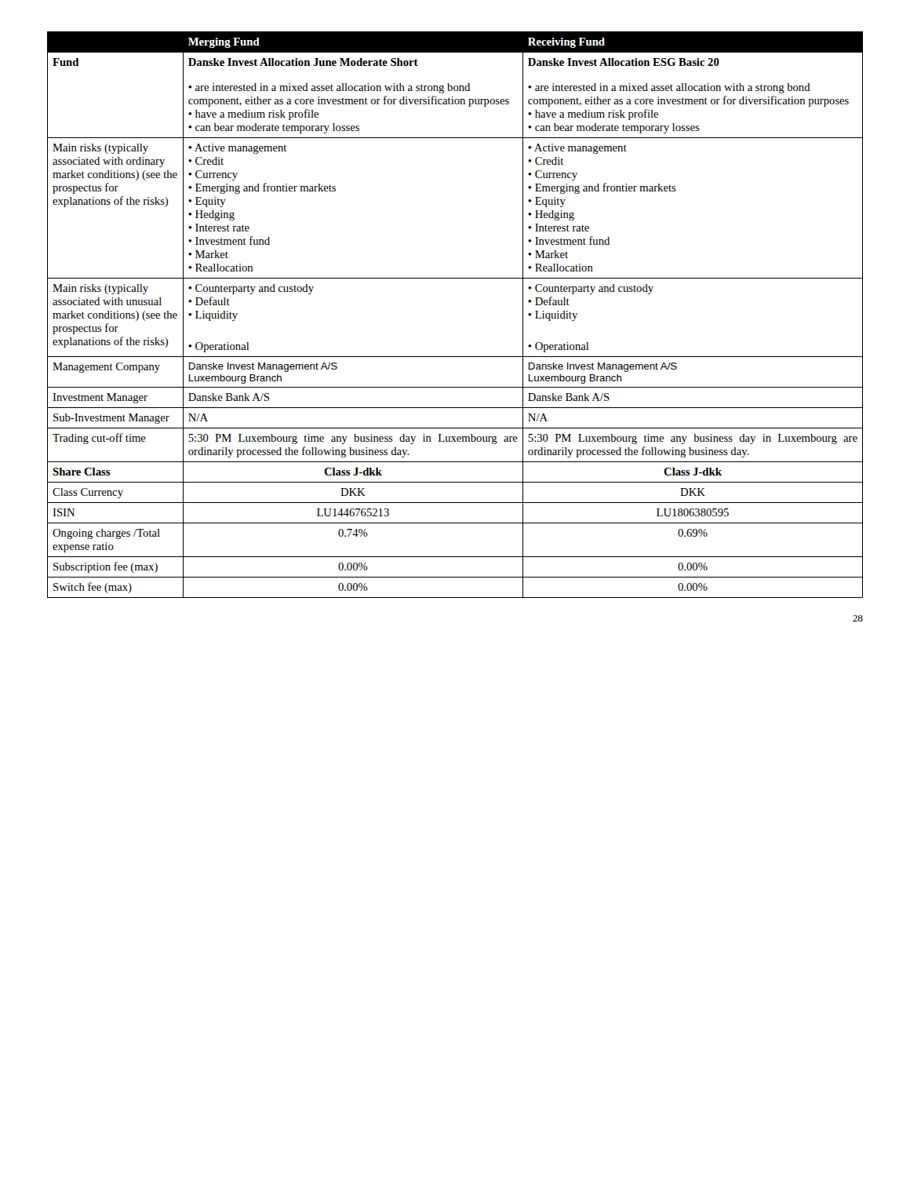| | Merging Fund | Receiving Fund |
| --- | --- | --- |
| Fund | Danske Invest Allocation June Moderate Short are interested in a mixed asset allocation with a strong bond component, either as a core investment or for diversification purposes have a medium risk profile can bear moderate temporary losses | Danske Invest Allocation ESG Basic 20 are interested in a mixed asset allocation with a strong bond component, either as a core investment or for diversification purposes have a medium risk profile can bear moderate temporary losses |
| Main risks (typically associated with ordinary market conditions) (see the prospectus for explanations of the risks) | Active management Credit Currency Emerging and frontier markets Equity Hedging Interest rate Investment fund Market Reallocation | Active management Credit Currency Emerging and frontier markets Equity Hedging Interest rate Investment fund Market Reallocation |
| Main risks (typically associated with unusual market conditions) (see the prospectus for explanations of the risks) | Counterparty and custody Default Liquidity Operational | Counterparty and custody Default Liquidity Operational |
| Management Company | Danske Invest Management A/S Luxembourg Branch | Danske Invest Management A/S Luxembourg Branch |
| Investment Manager | Danske Bank A/S | Danske Bank A/S |
| Sub-Investment Manager | N/A | N/A |
| Trading cut-off time | 5:30 PM Luxembourg time any business day in Luxembourg are ordinarily processed the following business day. | 5:30 PM Luxembourg time any business day in Luxembourg are ordinarily processed the following business day. |
| Share Class | Class J-dkk | Class J-dkk |
| Class Currency | DKK | DKK |
| ISIN | LU1446765213 | LU1806380595 |
| Ongoing charges /Total expense ratio | 0.74% | 0.69% |
| Subscription fee (max) | 0.00% | 0.00% |
| Switch fee (max) | 0.00% | 0.00% |
28